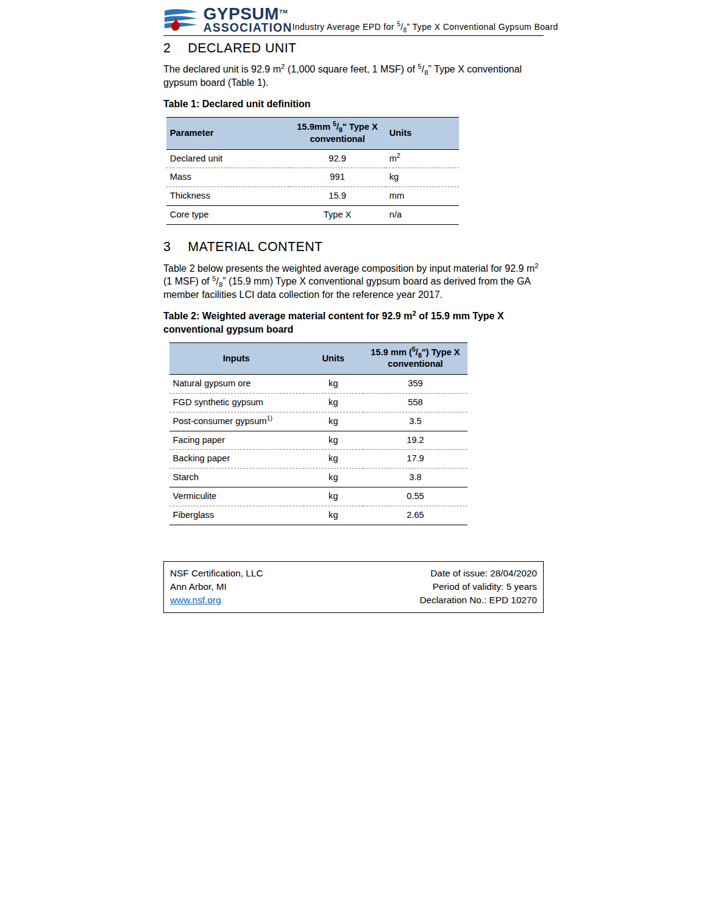GYPSUMTM ASSOCIATION
Industry Average EPD for 5/8” Type X Conventional Gypsum Board
2 DECLARED UNIT
The declared unit is 92.9 m2 (1,000 square feet, 1 MSF) of 5/8” Type X conventional gypsum board (Table 1).
Table 1: Declared unit definition
| Parameter | 15.9mm 5 / 8 " Type X conventional | Units |
| --- | --- | --- |
| Declared unit | 92.9 | m 2 |
| Mass | 991 | kg |
| Thickness | 15.9 | mm |
| Core type | Type X | n/a |
3 MATERIAL CONTENT
Table 2 below presents the weighted average composition by input material for 92.9 m2 (1 MSF) of 5/8” (15.9 mm) Type X conventional gypsum board as derived from the GA member facilities LCI data collection for the reference year 2017.
Table 2: Weighted average material content for 92.9 m2 of 15.9 mm Type X conventional gypsum board
| Inputs | Units | 15.9 mm ( 5 / 8 ") Type X conventional |
| --- | --- | --- |
| Natural gypsum ore | kg | 359 |
| FGD synthetic gypsum | kg | 558 |
| Post-consumer gypsum 1) | kg | 3.5 |
| Facing paper | kg | 19.2 |
| Backing paper | kg | 17.9 |
| Starch | kg | 3.8 |
| Vermiculite | kg | 0.55 |
| Fiberglass | kg | 2.65 |
NSF Certification, LLC
Date of issue: 28/04/2020
Ann Arbor, MI
Period of validity: 5 years
www.nsf.org
Declaration No.: EPD 10270